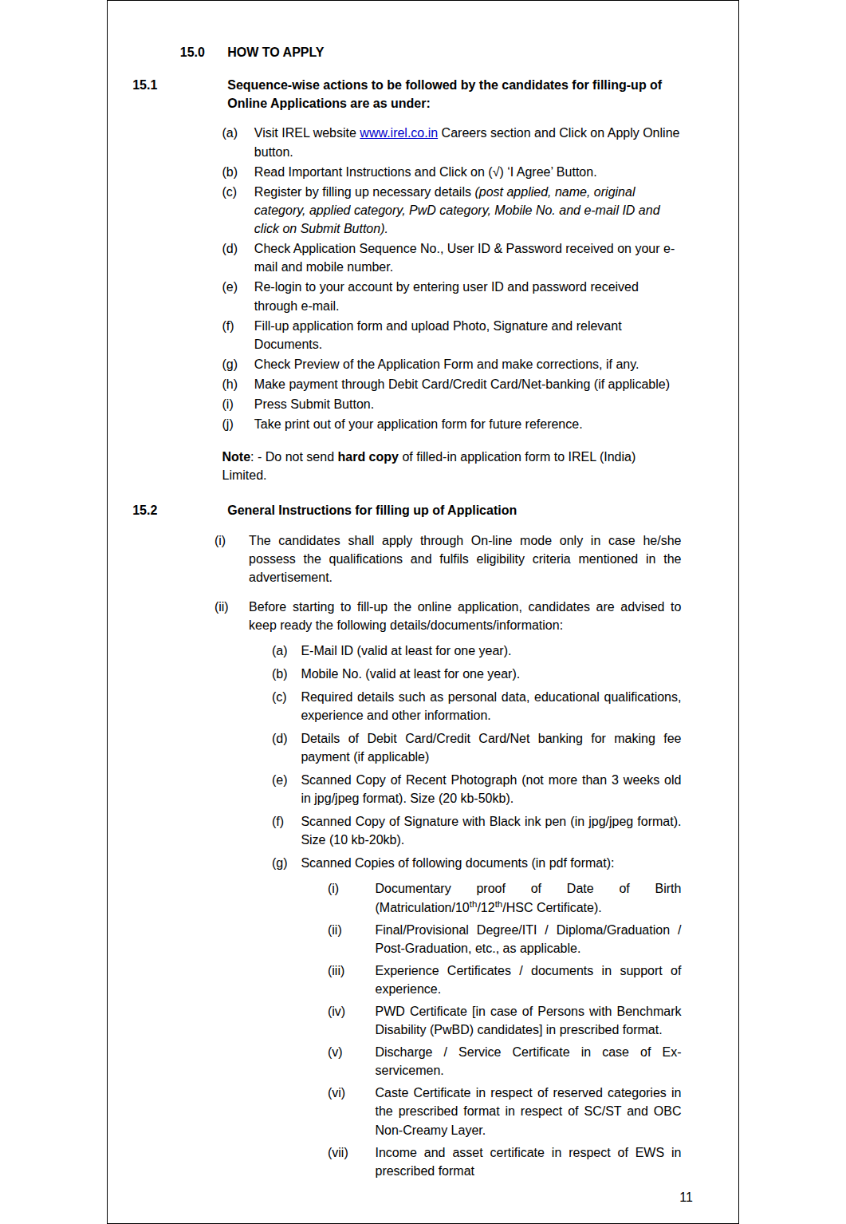15.0 HOW TO APPLY
15.1 Sequence-wise actions to be followed by the candidates for filling-up of Online Applications are as under:
(a) Visit IREL website www.irel.co.in Careers section and Click on Apply Online button.
(b) Read Important Instructions and Click on (√) ‘I Agree’ Button.
(c) Register by filling up necessary details (post applied, name, original category, applied category, PwD category, Mobile No. and e-mail ID and click on Submit Button).
(d) Check Application Sequence No., User ID & Password received on your e-mail and mobile number.
(e) Re-login to your account by entering user ID and password received through e-mail.
(f) Fill-up application form and upload Photo, Signature and relevant Documents.
(g) Check Preview of the Application Form and make corrections, if any.
(h) Make payment through Debit Card/Credit Card/Net-banking (if applicable)
(i) Press Submit Button.
(j) Take print out of your application form for future reference.
Note: - Do not send hard copy of filled-in application form to IREL (India) Limited.
15.2 General Instructions for filling up of Application
(i) The candidates shall apply through On-line mode only in case he/she possess the qualifications and fulfils eligibility criteria mentioned in the advertisement.
(ii) Before starting to fill-up the online application, candidates are advised to keep ready the following details/documents/information:
(a) E-Mail ID (valid at least for one year).
(b) Mobile No. (valid at least for one year).
(c) Required details such as personal data, educational qualifications, experience and other information.
(d) Details of Debit Card/Credit Card/Net banking for making fee payment (if applicable)
(e) Scanned Copy of Recent Photograph (not more than 3 weeks old in jpg/jpeg format). Size (20 kb-50kb).
(f) Scanned Copy of Signature with Black ink pen (in jpg/jpeg format). Size (10 kb-20kb).
(g) Scanned Copies of following documents (in pdf format):
(i) Documentary proof of Date of Birth (Matriculation/10th/12th/HSC Certificate).
(ii) Final/Provisional Degree/ITI / Diploma/Graduation / Post-Graduation, etc., as applicable.
(iii) Experience Certificates / documents in support of experience.
(iv) PWD Certificate [in case of Persons with Benchmark Disability (PwBD) candidates] in prescribed format.
(v) Discharge / Service Certificate in case of Ex-servicemen.
(vi) Caste Certificate in respect of reserved categories in the prescribed format in respect of SC/ST and OBC Non-Creamy Layer.
(vii) Income and asset certificate in respect of EWS in prescribed format
11